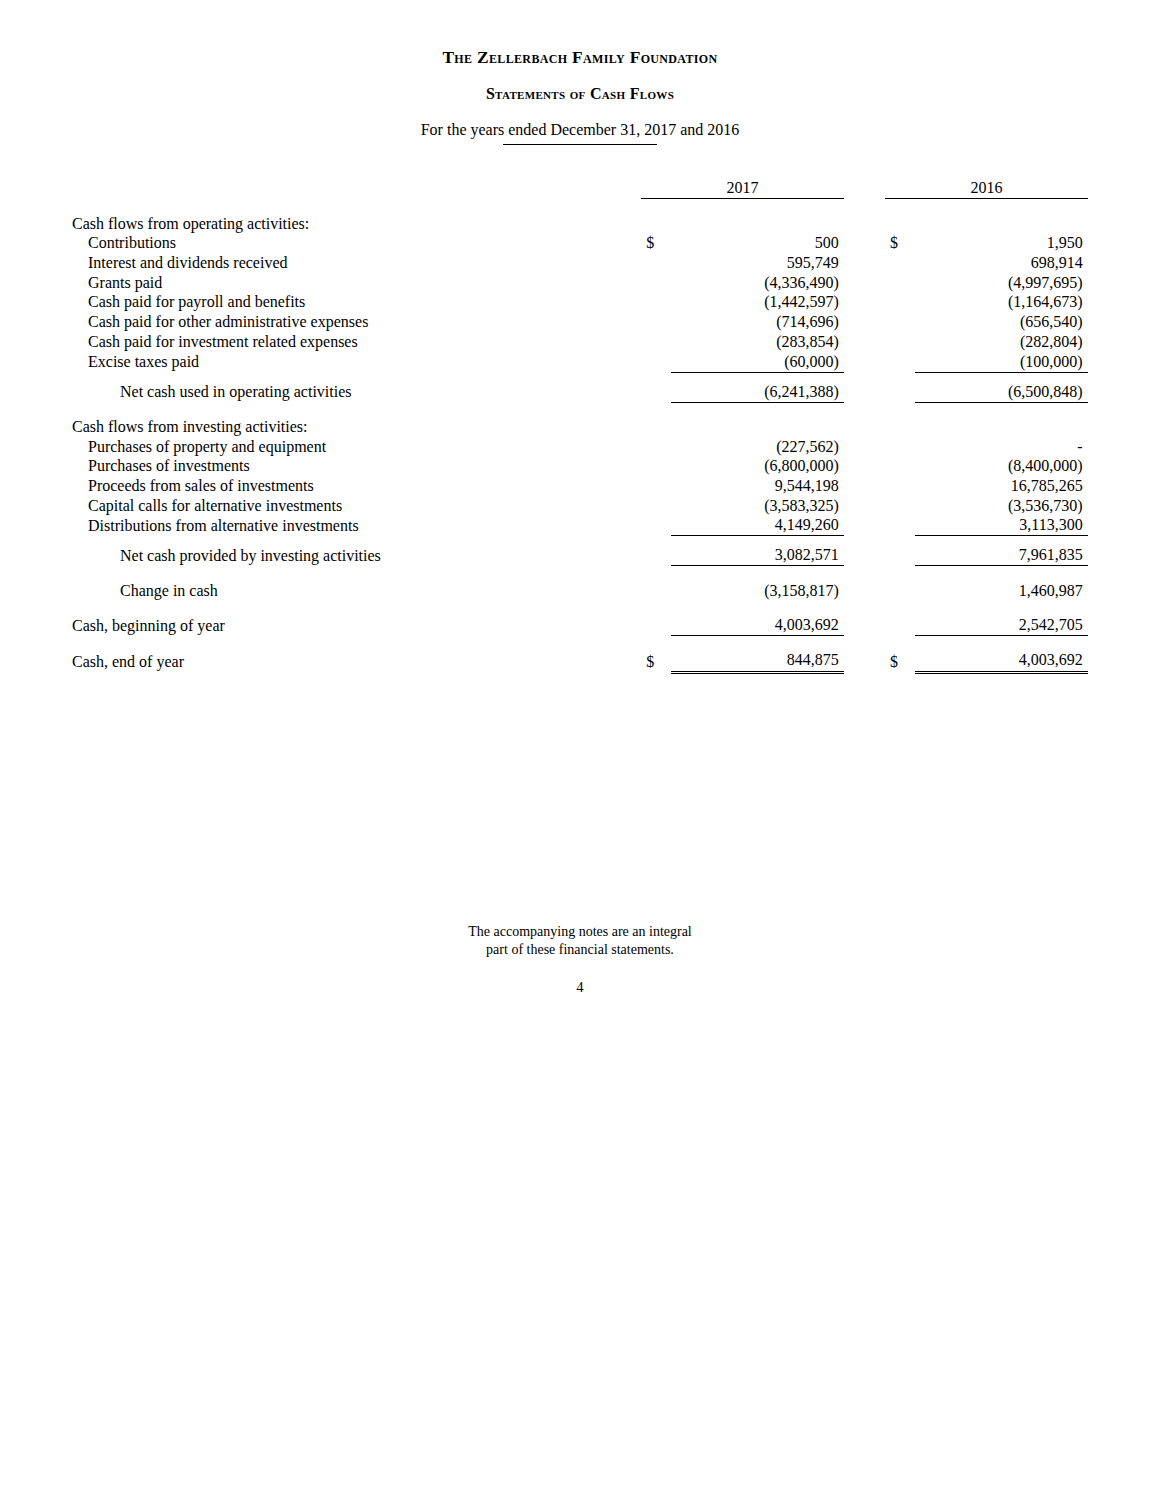The Zellerbach Family Foundation
Statements of Cash Flows
For the years ended December 31, 2017 and 2016
| | | 2017 | | 2016 |
| Cash flows from operating activities: | | | | | | |
| Contributions | | $ | 500 | | $ | 1,950 |
| Interest and dividends received | | | 595,749 | | | 698,914 |
| Grants paid | | | (4,336,490) | | | (4,997,695) |
| Cash paid for payroll and benefits | | | (1,442,597) | | | (1,164,673) |
| Cash paid for other administrative expenses | | | (714,696) | | | (656,540) |
| Cash paid for investment related expenses | | | (283,854) | | | (282,804) |
| Excise taxes paid | | | (60,000) | | | (100,000) |
| Net cash used in operating activities | | | (6,241,388) | | | (6,500,848) |
| Cash flows from investing activities: | | | | | | |
| Purchases of property and equipment | | | (227,562) | | | - |
| Purchases of investments | | | (6,800,000) | | | (8,400,000) |
| Proceeds from sales of investments | | | 9,544,198 | | | 16,785,265 |
| Capital calls for alternative investments | | | (3,583,325) | | | (3,536,730) |
| Distributions from alternative investments | | | 4,149,260 | | | 3,113,300 |
| Net cash provided by investing activities | | | 3,082,571 | | | 7,961,835 |
| Change in cash | | | (3,158,817) | | | 1,460,987 |
| Cash, beginning of year | | | 4,003,692 | | | 2,542,705 |
| Cash, end of year | | $ | 844,875 | | $ | 4,003,692 |
The accompanying notes are an integral
part of these financial statements.
4